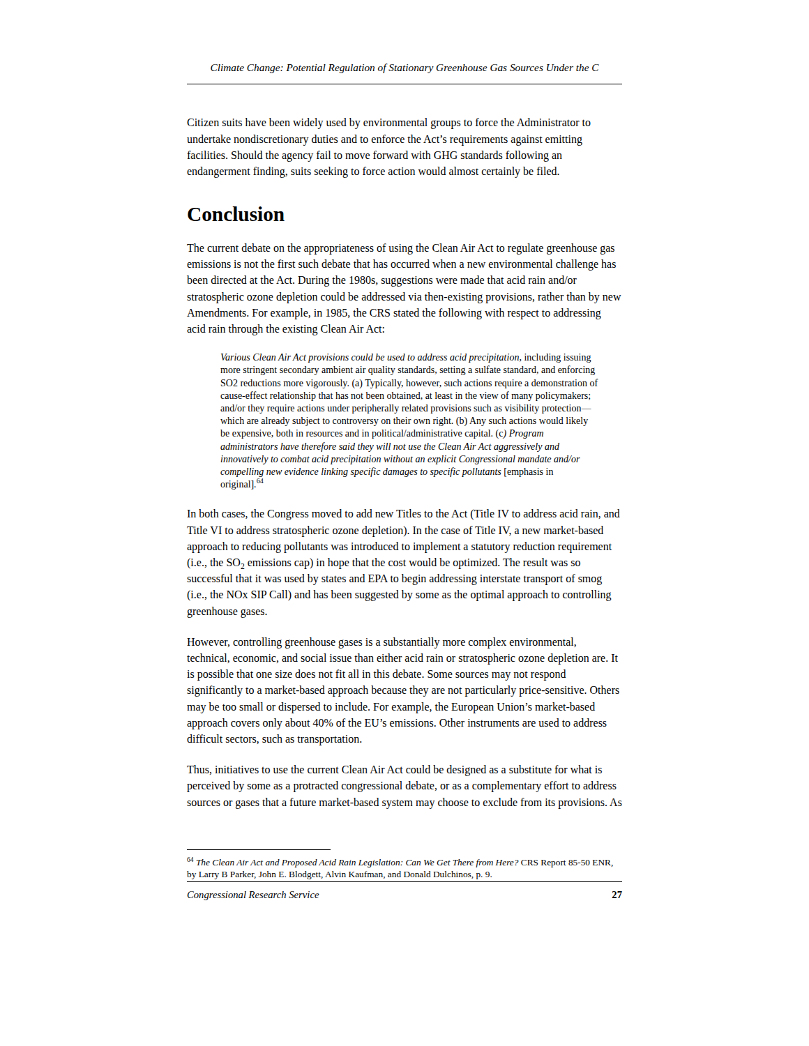Climate Change: Potential Regulation of Stationary Greenhouse Gas Sources Under the C
Citizen suits have been widely used by environmental groups to force the Administrator to undertake nondiscretionary duties and to enforce the Act’s requirements against emitting facilities. Should the agency fail to move forward with GHG standards following an endangerment finding, suits seeking to force action would almost certainly be filed.
Conclusion
The current debate on the appropriateness of using the Clean Air Act to regulate greenhouse gas emissions is not the first such debate that has occurred when a new environmental challenge has been directed at the Act. During the 1980s, suggestions were made that acid rain and/or stratospheric ozone depletion could be addressed via then-existing provisions, rather than by new Amendments. For example, in 1985, the CRS stated the following with respect to addressing acid rain through the existing Clean Air Act:
Various Clean Air Act provisions could be used to address acid precipitation, including issuing more stringent secondary ambient air quality standards, setting a sulfate standard, and enforcing SO2 reductions more vigorously. (a) Typically, however, such actions require a demonstration of cause-effect relationship that has not been obtained, at least in the view of many policymakers; and/or they require actions under peripherally related provisions such as visibility protection—which are already subject to controversy on their own right. (b) Any such actions would likely be expensive, both in resources and in political/administrative capital. (c) Program administrators have therefore said they will not use the Clean Air Act aggressively and innovatively to combat acid precipitation without an explicit Congressional mandate and/or compelling new evidence linking specific damages to specific pollutants [emphasis in original].64
In both cases, the Congress moved to add new Titles to the Act (Title IV to address acid rain, and Title VI to address stratospheric ozone depletion). In the case of Title IV, a new market-based approach to reducing pollutants was introduced to implement a statutory reduction requirement (i.e., the SO2 emissions cap) in hope that the cost would be optimized. The result was so successful that it was used by states and EPA to begin addressing interstate transport of smog (i.e., the NOx SIP Call) and has been suggested by some as the optimal approach to controlling greenhouse gases.
However, controlling greenhouse gases is a substantially more complex environmental, technical, economic, and social issue than either acid rain or stratospheric ozone depletion are. It is possible that one size does not fit all in this debate. Some sources may not respond significantly to a market-based approach because they are not particularly price-sensitive. Others may be too small or dispersed to include. For example, the European Union’s market-based approach covers only about 40% of the EU’s emissions. Other instruments are used to address difficult sectors, such as transportation.
Thus, initiatives to use the current Clean Air Act could be designed as a substitute for what is perceived by some as a protracted congressional debate, or as a complementary effort to address sources or gases that a future market-based system may choose to exclude from its provisions. As
64 The Clean Air Act and Proposed Acid Rain Legislation: Can We Get There from Here? CRS Report 85-50 ENR, by Larry B Parker, John E. Blodgett, Alvin Kaufman, and Donald Dulchinos, p. 9.
Congressional Research Service 27